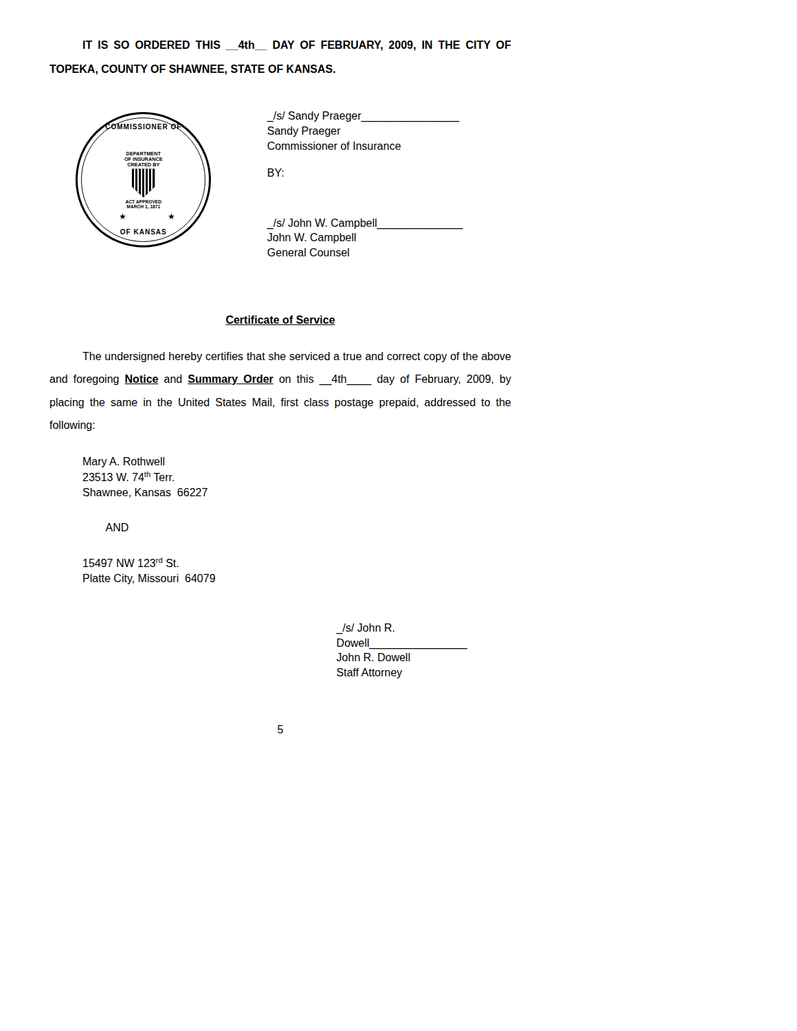IT IS SO ORDERED THIS __4th__ DAY OF FEBRUARY, 2009, IN THE CITY OF TOPEKA, COUNTY OF SHAWNEE, STATE OF KANSAS.
COMMISSIONER OF
DEPARTMENT
OF INSURANCE
CREATED BY
ACT APPROVED
MARCH 1, 1871
★★
OF KANSAS
_/s/ Sandy Praeger________________
Sandy Praeger
Commissioner of Insurance
BY:
_/s/ John W. Campbell______________
John W. Campbell
General Counsel
Certificate of Service
The undersigned hereby certifies that she serviced a true and correct copy of the above and foregoing Notice and Summary Order on this __4th____ day of February, 2009, by placing the same in the United States Mail, first class postage prepaid, addressed to the following:
Mary A. Rothwell
23513 W. 74th Terr.
Shawnee, Kansas 66227
AND
15497 NW 123rd St.
Platte City, Missouri 64079
_/s/ John R. Dowell________________
John R. Dowell
Staff Attorney
5